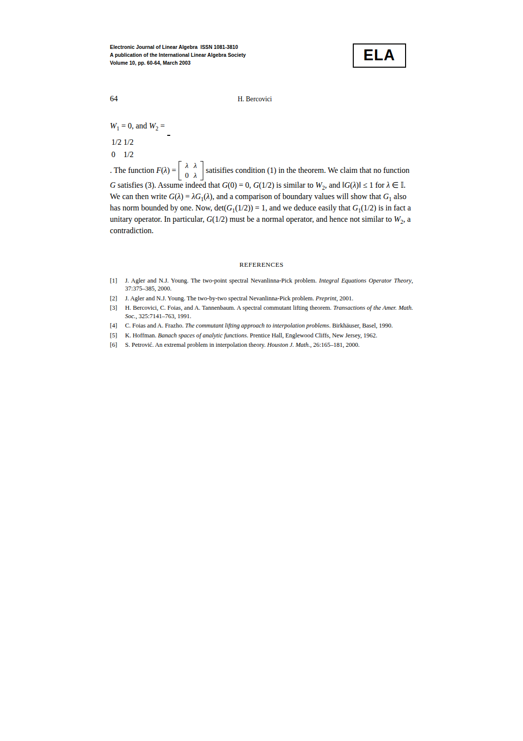Electronic Journal of Linear Algebra ISSN 1081-3810
A publication of the International Linear Algebra Society
Volume 10, pp. 60-64, March 2003
ELA
64
H. Bercovici
W1 = 0, and W2 =
| 1/2 | 1/2 |
| 0 | 1/2 |
. The function F(λ) =
| λ | λ |
| 0 | λ |
satisifies condition (1) in the theorem. We claim that no function G satisfies (3). Assume indeed that G(0) = 0, G(1/2) is similar to W2, and ‖G(λ)‖ ≤ 1 for λ ∈ 𝕀. We can then write G(λ) = λG1(λ), and a comparison of boundary values will show that G1 also has norm bounded by one. Now, det(G1(1/2)) = 1, and we deduce easily that G1(1/2) is in fact a unitary operator. In particular, G(1/2) must be a normal operator, and hence not similar to W2, a contradiction.
REFERENCES
[1] J. Agler and N.J. Young. The two-point spectral Nevanlinna-Pick problem. Integral Equations Operator Theory, 37:375–385, 2000.
[2] J. Agler and N.J. Young. The two-by-two spectral Nevanlinna-Pick problem. Preprint, 2001.
[3] H. Bercovici, C. Foias, and A. Tannenbaum. A spectral commutant lifting theorem. Transactions of the Amer. Math. Soc., 325:7141–763, 1991.
[4] C. Foias and A. Frazho. The commutant lifting approach to interpolation problems. Birkhäuser, Basel, 1990.
[5] K. Hoffman. Banach spaces of analytic functions. Prentice Hall, Englewood Cliffs, New Jersey, 1962.
[6] S. Petrović. An extremal problem in interpolation theory. Houston J. Math., 26:165–181, 2000.